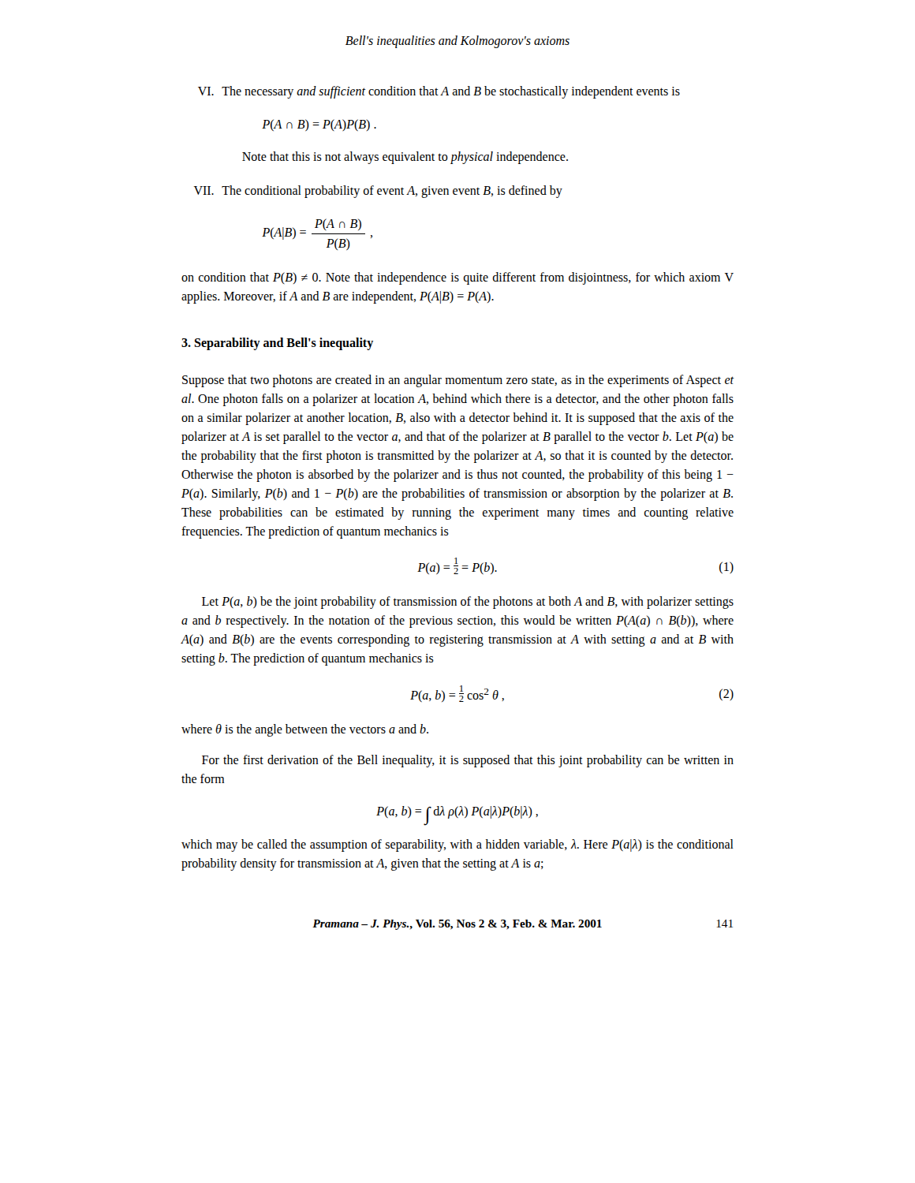Bell's inequalities and Kolmogorov's axioms
VI. The necessary and sufficient condition that A and B be stochastically independent events is
P(A ∩ B) = P(A)P(B) .
Note that this is not always equivalent to physical independence.
VII. The conditional probability of event A, given event B, is defined by
P(A|B) = P(A ∩ B) P(B) ,
on condition that P(B) ≠ 0. Note that independence is quite different from disjointness, for which axiom V applies. Moreover, if A and B are independent, P(A|B) = P(A).
3. Separability and Bell's inequality
Suppose that two photons are created in an angular momentum zero state, as in the experiments of Aspect et al. One photon falls on a polarizer at location A, behind which there is a detector, and the other photon falls on a similar polarizer at another location, B, also with a detector behind it. It is supposed that the axis of the polarizer at A is set parallel to the vector a, and that of the polarizer at B parallel to the vector b. Let P(a) be the probability that the first photon is transmitted by the polarizer at A, so that it is counted by the detector. Otherwise the photon is absorbed by the polarizer and is thus not counted, the probability of this being 1 − P(a). Similarly, P(b) and 1 − P(b) are the probabilities of transmission or absorption by the polarizer at B. These probabilities can be estimated by running the experiment many times and counting relative frequencies. The prediction of quantum mechanics is
P(a) = 12 = P(b).
(1)
Let P(a, b) be the joint probability of transmission of the photons at both A and B, with polarizer settings a and b respectively. In the notation of the previous section, this would be written P(A(a) ∩ B(b)), where A(a) and B(b) are the events corresponding to registering transmission at A with setting a and at B with setting b. The prediction of quantum mechanics is
P(a, b) = 12 cos2 θ ,
(2)
where θ is the angle between the vectors a and b.
For the first derivation of the Bell inequality, it is supposed that this joint probability can be written in the form
P(a, b) = ∫ dλ ρ(λ) P(a|λ)P(b|λ) ,
which may be called the assumption of separability, with a hidden variable, λ. Here P(a|λ) is the conditional probability density for transmission at A, given that the setting at A is a;
Pramana – J. Phys., Vol. 56, Nos 2 & 3, Feb. & Mar. 2001
141